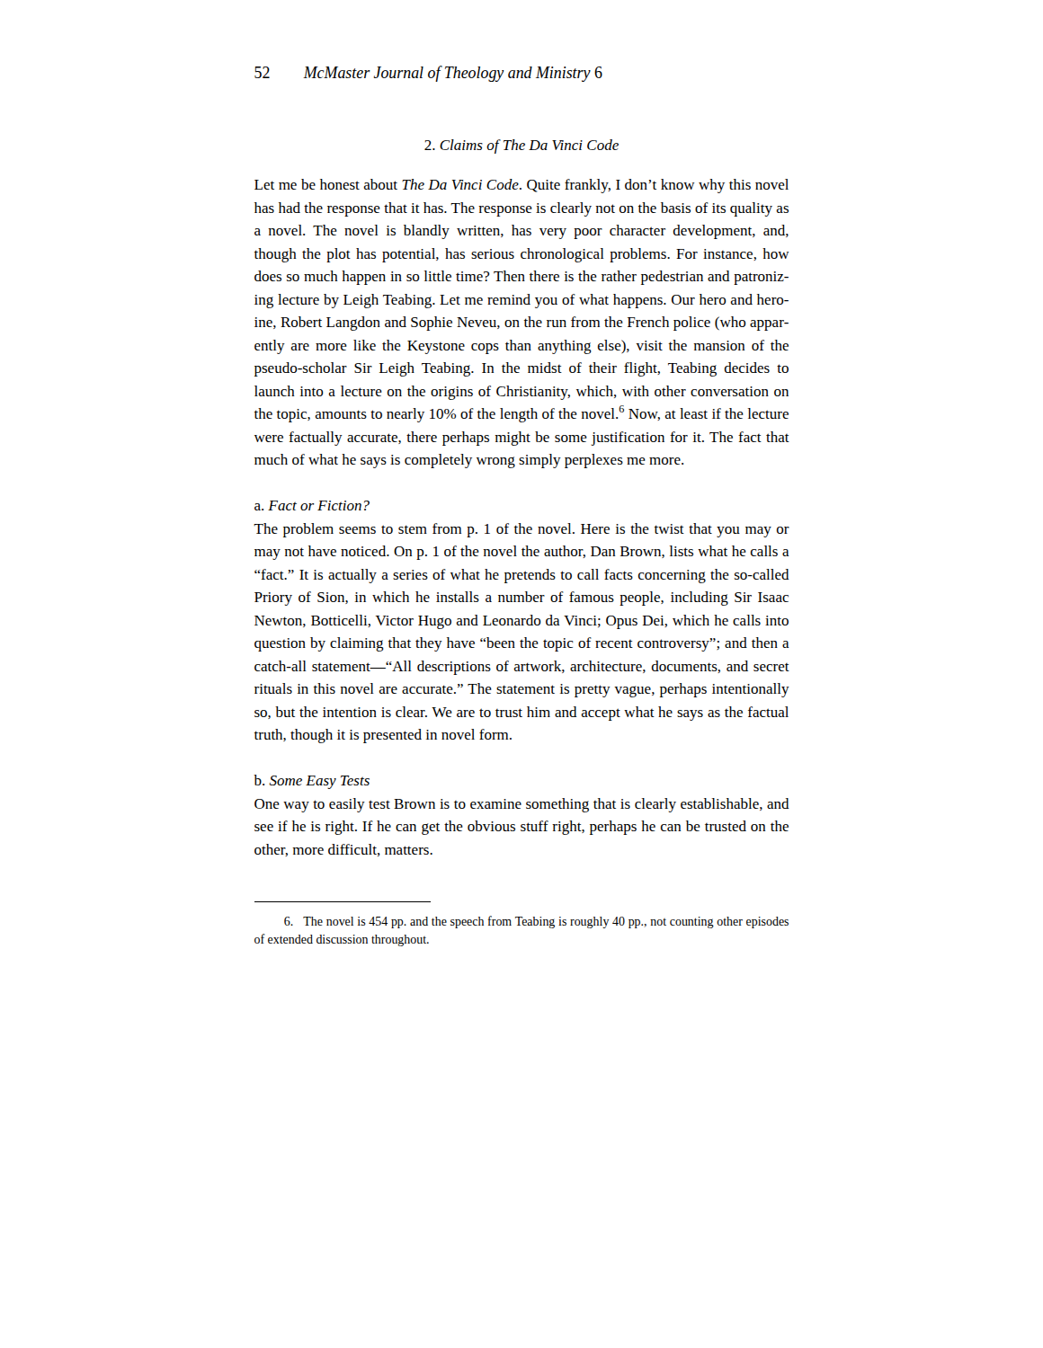52 McMaster Journal of Theology and Ministry 6
2. Claims of The Da Vinci Code
Let me be honest about The Da Vinci Code. Quite frankly, I don’t know why this novel has had the response that it has. The response is clearly not on the basis of its quality as a novel. The novel is blandly written, has very poor character development, and, though the plot has potential, has serious chronological problems. For instance, how does so much happen in so little time? Then there is the rather pedestrian and patronizing lecture by Leigh Teabing. Let me remind you of what happens. Our hero and heroine, Robert Langdon and Sophie Neveu, on the run from the French police (who apparently are more like the Keystone cops than anything else), visit the mansion of the pseudo-scholar Sir Leigh Teabing. In the midst of their flight, Teabing decides to launch into a lecture on the origins of Christianity, which, with other conversation on the topic, amounts to nearly 10% of the length of the novel.6 Now, at least if the lecture were factually accurate, there perhaps might be some justification for it. The fact that much of what he says is completely wrong simply perplexes me more.
a. Fact or Fiction?
The problem seems to stem from p. 1 of the novel. Here is the twist that you may or may not have noticed. On p. 1 of the novel the author, Dan Brown, lists what he calls a “fact.” It is actually a series of what he pretends to call facts concerning the so-called Priory of Sion, in which he installs a number of famous people, including Sir Isaac Newton, Botticelli, Victor Hugo and Leonardo da Vinci; Opus Dei, which he calls into question by claiming that they have “been the topic of recent controversy”; and then a catch-all statement—“All descriptions of artwork, architecture, documents, and secret rituals in this novel are accurate.” The statement is pretty vague, perhaps intentionally so, but the intention is clear. We are to trust him and accept what he says as the factual truth, though it is presented in novel form.
b. Some Easy Tests
One way to easily test Brown is to examine something that is clearly establishable, and see if he is right. If he can get the obvious stuff right, perhaps he can be trusted on the other, more difficult, matters.
6. The novel is 454 pp. and the speech from Teabing is roughly 40 pp., not counting other episodes of extended discussion throughout.